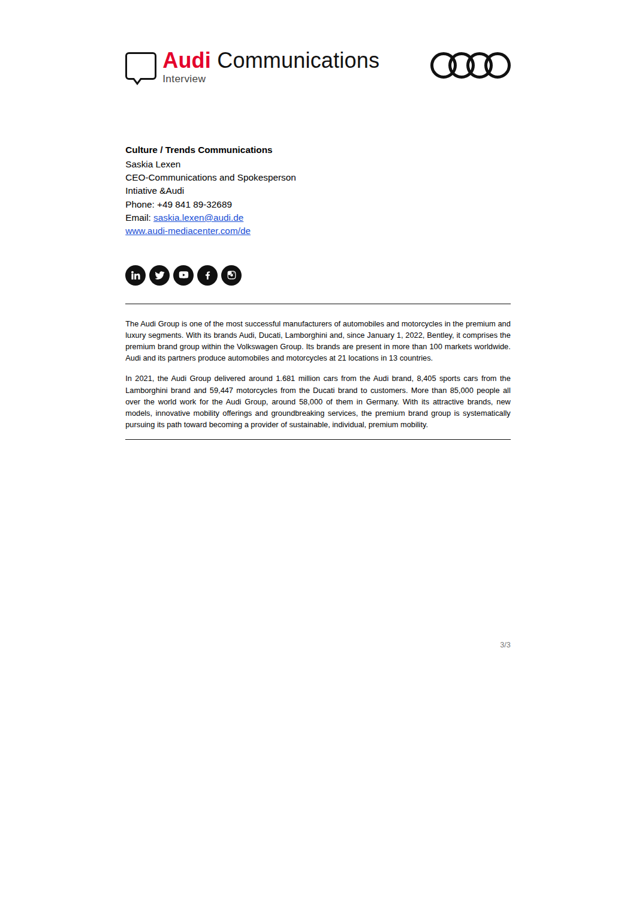Audi Communications
Interview
Culture / Trends Communications
Saskia Lexen
CEO-Communications and Spokesperson
Intiative &Audi
Phone: +49 841 89-32689
Email: saskia.lexen@audi.de
www.audi-mediacenter.com/de
The Audi Group is one of the most successful manufacturers of automobiles and motorcycles in the premium and luxury segments. With its brands Audi, Ducati, Lamborghini and, since January 1, 2022, Bentley, it comprises the premium brand group within the Volkswagen Group. Its brands are present in more than 100 markets worldwide. Audi and its partners produce automobiles and motorcycles at 21 locations in 13 countries.
In 2021, the Audi Group delivered around 1.681 million cars from the Audi brand, 8,405 sports cars from the Lamborghini brand and 59,447 motorcycles from the Ducati brand to customers. More than 85,000 people all over the world work for the Audi Group, around 58,000 of them in Germany. With its attractive brands, new models, innovative mobility offerings and groundbreaking services, the premium brand group is systematically pursuing its path toward becoming a provider of sustainable, individual, premium mobility.
3/3